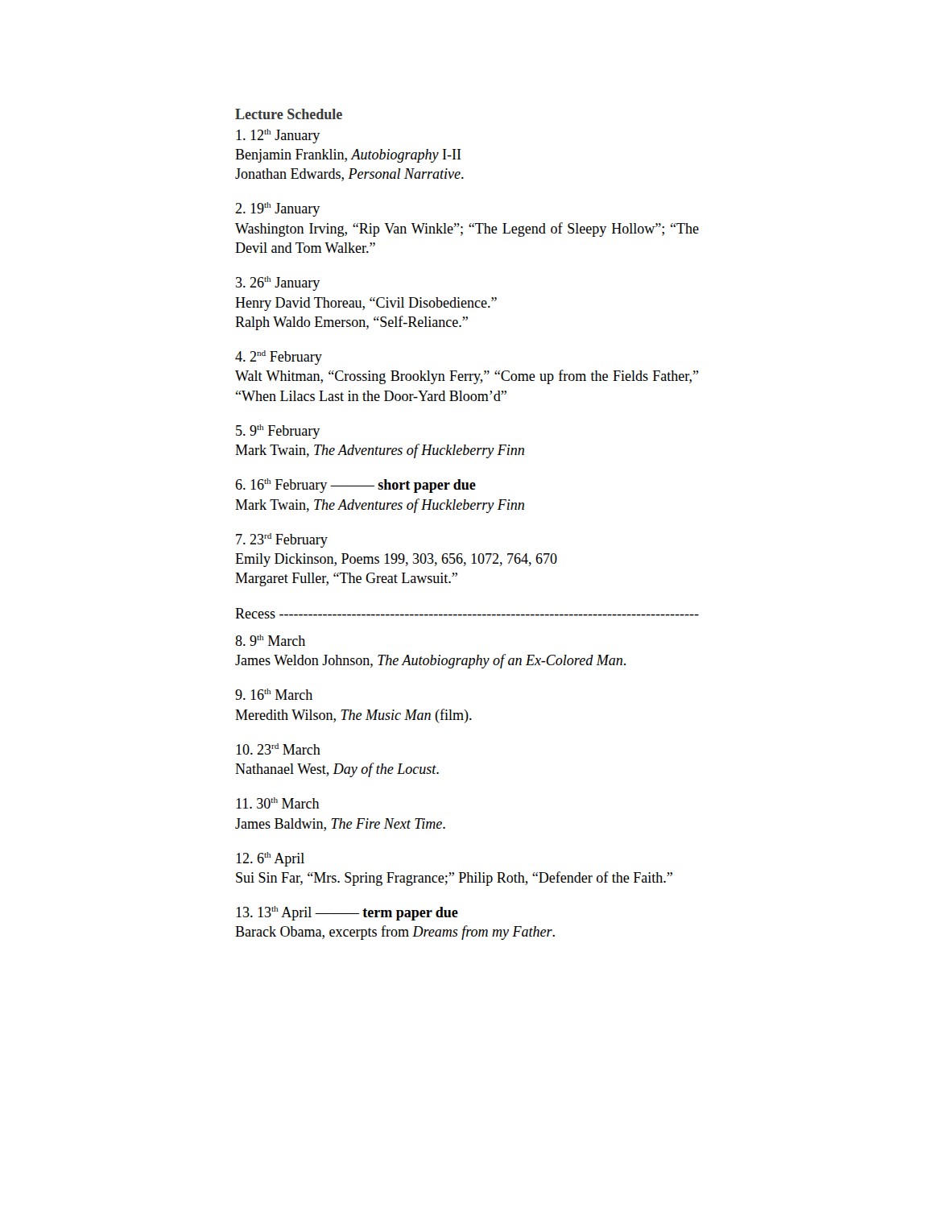Lecture Schedule
1. 12th January
Benjamin Franklin, Autobiography I-II
Jonathan Edwards, Personal Narrative.
2. 19th January
Washington Irving, “Rip Van Winkle”; “The Legend of Sleepy Hollow”; “The Devil and Tom Walker.”
3. 26th January
Henry David Thoreau, “Civil Disobedience.”
Ralph Waldo Emerson, “Self-Reliance.”
4. 2nd February
Walt Whitman, “Crossing Brooklyn Ferry,” “Come up from the Fields Father,” “When Lilacs Last in the Door-Yard Bloom’d”
5. 9th February
Mark Twain, The Adventures of Huckleberry Finn
6. 16th February ——— short paper due
Mark Twain, The Adventures of Huckleberry Finn
7. 23rd February
Emily Dickinson, Poems 199, 303, 656, 1072, 764, 670
Margaret Fuller, “The Great Lawsuit.”
Recess ---------------------------------------------------------------------------------------------
8. 9th March
James Weldon Johnson, The Autobiography of an Ex-Colored Man.
9. 16th March
Meredith Wilson, The Music Man (film).
10. 23rd March
Nathanael West, Day of the Locust.
11. 30th March
James Baldwin, The Fire Next Time.
12. 6th April
Sui Sin Far, “Mrs. Spring Fragrance;” Philip Roth, “Defender of the Faith.”
13. 13th April ——— term paper due
Barack Obama, excerpts from Dreams from my Father.